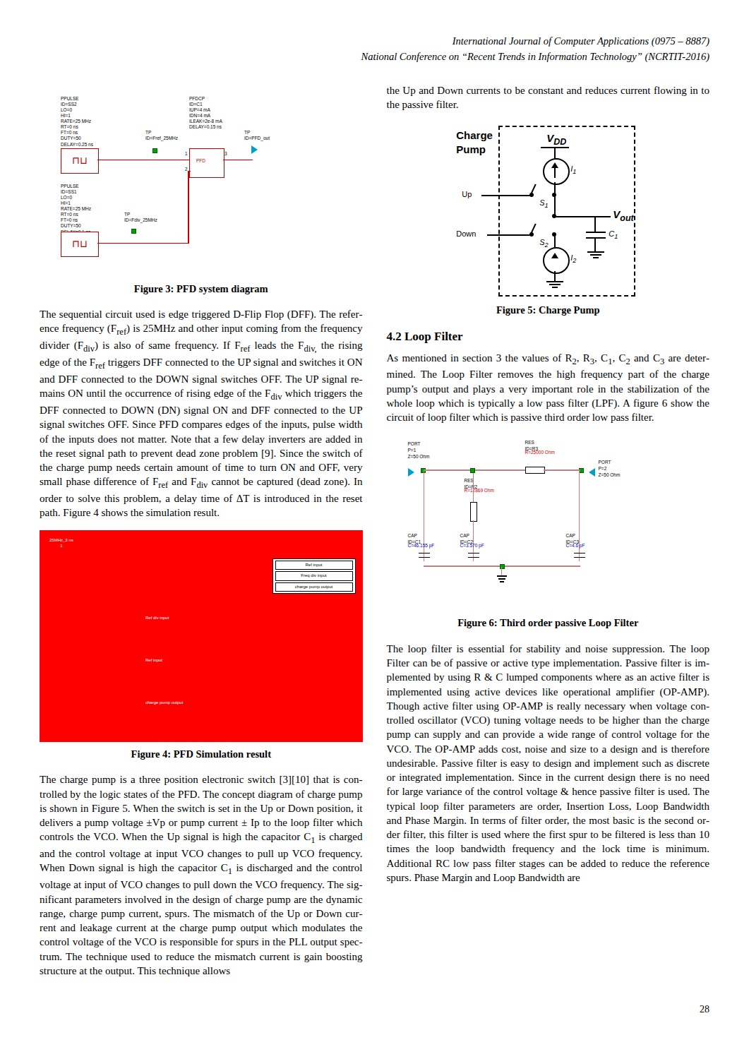International Journal of Computer Applications (0975 – 8887)
National Conference on “Recent Trends in Information Technology” (NCRTIT-2016)
PPULSE ID=SS2 LO=0 HI=1 RATE=25 MHz RT=0 ns FT=0 ns DUTY=50 DELAY=0.25 ns
⊓⊔
TP ID=Fref_25MHz
PFDCP ID=C1 IUP=4 mA IDN=4 mA ILEAK=2e-8 mA DELAY=0.15 ns
PFD
1
2
3
TP ID=PFD_out
PPULSE ID=SS1 LO=0 HI=1 RATE=25 MHz RT=0 ns FT=0 ns DUTY=50 DELAY=0.1 ns
TP ID=Fdiv_25MHz
⊓⊔
Figure 3: PFD system diagram
The sequential circuit used is edge triggered D-Flip Flop (DFF). The reference frequency (Fref) is 25MHz and other input coming from the frequency divider (Fdiv) is also of same frequency. If Fref leads the Fdiv, the rising edge of the Fref triggers DFF connected to the UP signal and switches it ON and DFF connected to the DOWN signal switches OFF. The UP signal remains ON until the occurrence of rising edge of the Fdiv which triggers the DFF connected to DOWN (DN) signal ON and DFF connected to the UP signal switches OFF. Since PFD compares edges of the inputs, pulse width of the inputs does not matter. Note that a few delay inverters are added in the reset signal path to prevent dead zone problem [9]. Since the switch of the charge pump needs certain amount of time to turn ON and OFF, very small phase difference of Fref and Fdiv cannot be captured (dead zone). In order to solve this problem, a delay time of ΔT is introduced in the reset path. Figure 4 shows the simulation result.
25MHz_3 ns
1
Ref input
Freq div input
charge pump output
Ref div input
Ref input
charge pump output
Figure 4: PFD Simulation result
The charge pump is a three position electronic switch [3][10] that is controlled by the logic states of the PFD. The concept diagram of charge pump is shown in Figure 5. When the switch is set in the Up or Down position, it delivers a pump voltage ±Vp or pump current ± Ip to the loop filter which controls the VCO. When the Up signal is high the capacitor C1 is charged and the control voltage at input VCO changes to pull up VCO frequency. When Down signal is high the capacitor C1 is discharged and the control voltage at input of VCO changes to pull down the VCO frequency. The significant parameters involved in the design of charge pump are the dynamic range, charge pump current, spurs. The mismatch of the Up or Down current and leakage current at the charge pump output which modulates the control voltage of the VCO is responsible for spurs in the PLL output spectrum. The technique used to reduce the mismatch current is gain boosting structure at the output. This technique allows
the Up and Down currents to be constant and reduces current flowing in to the passive filter.
Charge
Pump
VDD
I1
Up
S1
Vout
C1
Down
S2
I2
Figure 5: Charge Pump
4.2 Loop Filter
As mentioned in section 3 the values of R2, R3, C1, C2 and C3 are determined. The Loop Filter removes the high frequency part of the charge pump’s output and plays a very important role in the stabilization of the whole loop which is typically a low pass filter (LPF). A figure 6 show the circuit of loop filter which is passive third order low pass filter.
PORT P=1 Z=50 Ohm
PORT P=2 Z=50 Ohm
RES ID=R3
R=25000 Ohm
RES ID=R2
R=12869 Ohm
CAP ID=C1
C=46.155 pF
CAP ID=C2
C=3.570 pF
CAP ID=C3
C=4.6 pF
Figure 6: Third order passive Loop Filter
The loop filter is essential for stability and noise suppression. The loop Filter can be of passive or active type implementation. Passive filter is implemented by using R & C lumped components where as an active filter is implemented using active devices like operational amplifier (OP-AMP). Though active filter using OP-AMP is really necessary when voltage controlled oscillator (VCO) tuning voltage needs to be higher than the charge pump can supply and can provide a wide range of control voltage for the VCO. The OP-AMP adds cost, noise and size to a design and is therefore undesirable. Passive filter is easy to design and implement such as discrete or integrated implementation. Since in the current design there is no need for large variance of the control voltage & hence passive filter is used. The typical loop filter parameters are order, Insertion Loss, Loop Bandwidth and Phase Margin. In terms of filter order, the most basic is the second order filter, this filter is used where the first spur to be filtered is less than 10 times the loop bandwidth frequency and the lock time is minimum. Additional RC low pass filter stages can be added to reduce the reference spurs. Phase Margin and Loop Bandwidth are
28